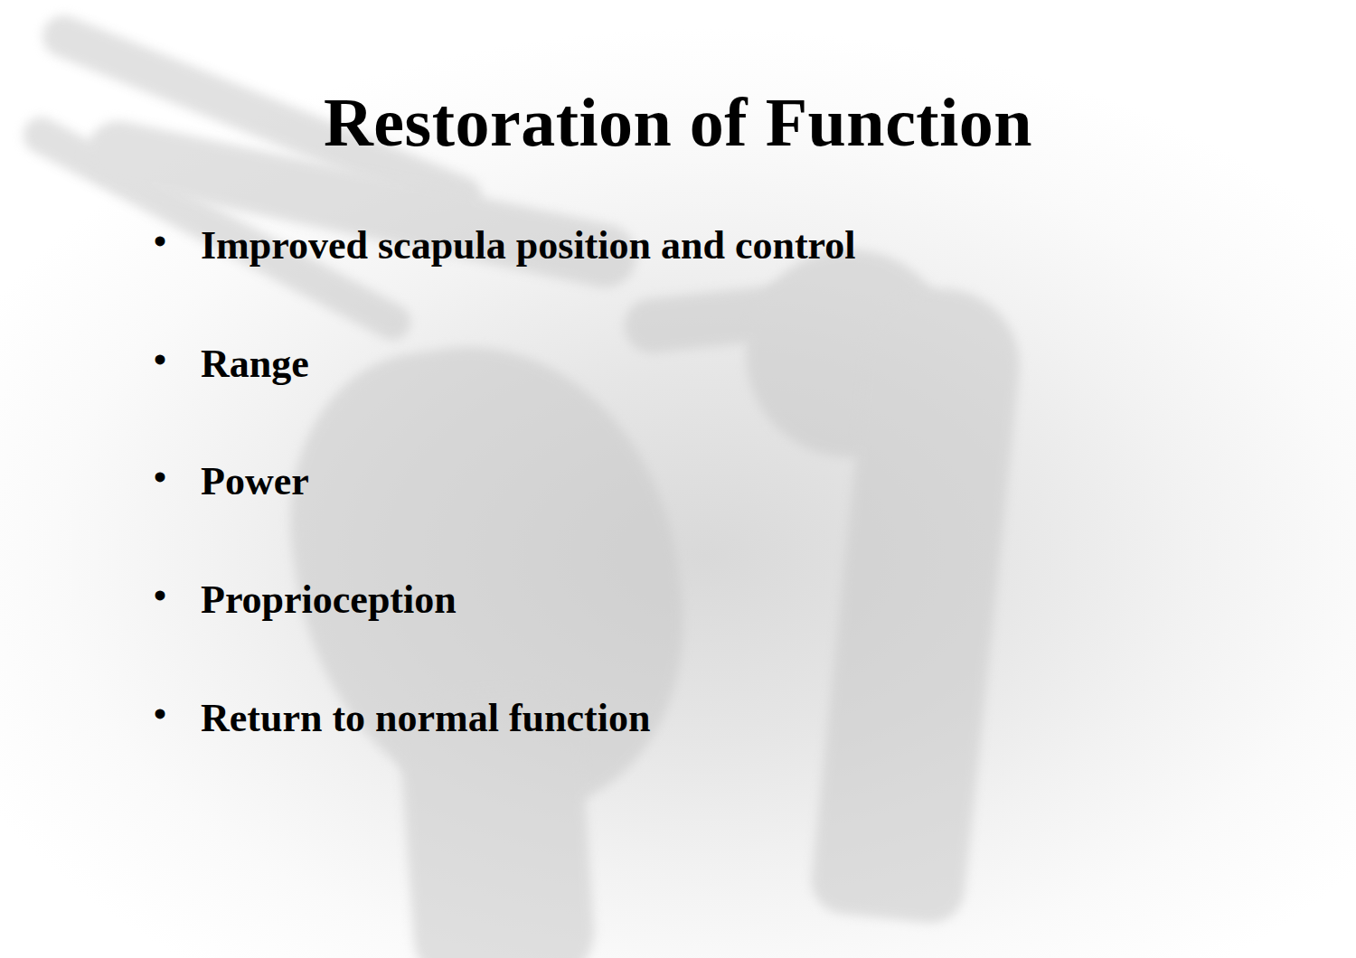Restoration of Function
Improved scapula position and control
Range
Power
Proprioception
Return to normal function